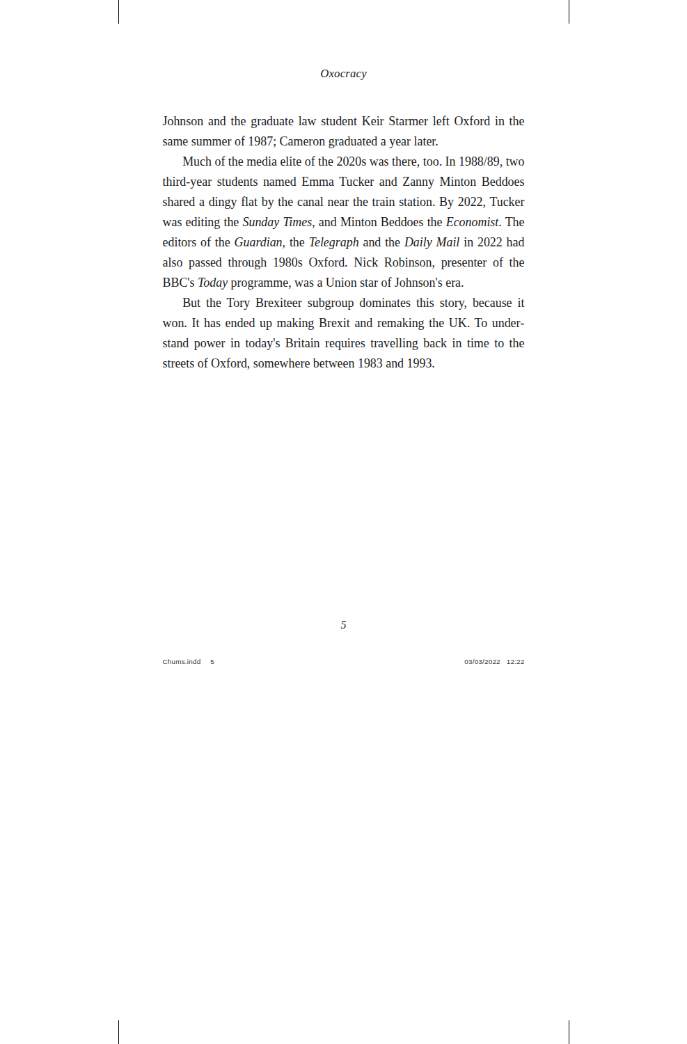Oxocracy
Johnson and the graduate law student Keir Starmer left Oxford in the same summer of 1987; Cameron graduated a year later.
Much of the media elite of the 2020s was there, too. In 1988/89, two third-year students named Emma Tucker and Zanny Minton Beddoes shared a dingy flat by the canal near the train station. By 2022, Tucker was editing the Sunday Times, and Minton Beddoes the Economist. The editors of the Guardian, the Telegraph and the Daily Mail in 2022 had also passed through 1980s Oxford. Nick Robinson, presenter of the BBC's Today programme, was a Union star of Johnson's era.
But the Tory Brexiteer subgroup dominates this story, because it won. It has ended up making Brexit and remaking the UK. To understand power in today's Britain requires travelling back in time to the streets of Oxford, somewhere between 1983 and 1993.
5
Chums.indd 5
03/03/2022 12:22